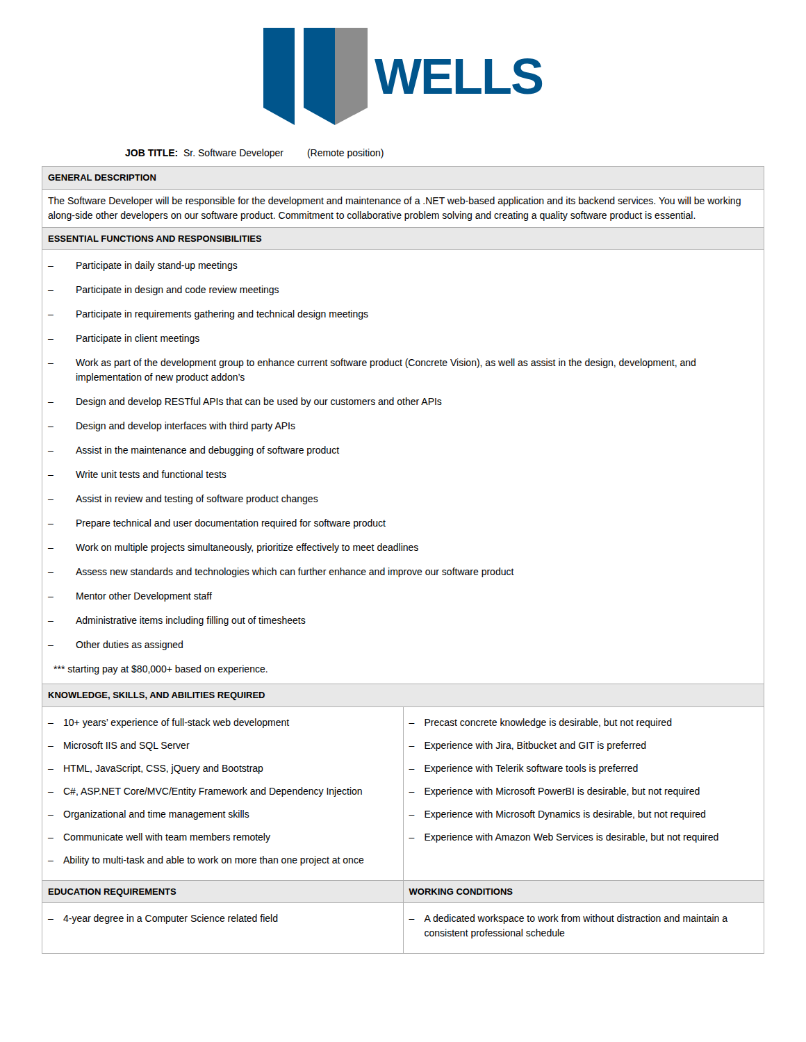WELLS
JOB TITLE: Sr. Software Developer (Remote position)
| GENERAL DESCRIPTION |
| The Software Developer will be responsible for the development and maintenance of a .NET web-based application and its backend services. You will be working along-side other developers on our software product. Commitment to collaborative problem solving and creating a quality software product is essential. |
| ESSENTIAL FUNCTIONS AND RESPONSIBILITIES |
| Participate in daily stand-up meetings Participate in design and code review meetings Participate in requirements gathering and technical design meetings Participate in client meetings Work as part of the development group to enhance current software product (Concrete Vision), as well as assist in the design, development, and implementation of new product addon’s Design and develop RESTful APIs that can be used by our customers and other APIs Design and develop interfaces with third party APIs Assist in the maintenance and debugging of software product Write unit tests and functional tests Assist in review and testing of software product changes Prepare technical and user documentation required for software product Work on multiple projects simultaneously, prioritize effectively to meet deadlines Assess new standards and technologies which can further enhance and improve our software product Mentor other Development staff Administrative items including filling out of timesheets Other duties as assigned *** starting pay at $80,000+ based on experience. |
| KNOWLEDGE, SKILLS, AND ABILITIES REQUIRED |
| 10+ years’ experience of full-stack web development Microsoft IIS and SQL Server HTML, JavaScript, CSS, jQuery and Bootstrap C#, ASP.NET Core/MVC/Entity Framework and Dependency Injection Organizational and time management skills Communicate well with team members remotely Ability to multi-task and able to work on more than one project at once | Precast concrete knowledge is desirable, but not required Experience with Jira, Bitbucket and GIT is preferred Experience with Telerik software tools is preferred Experience with Microsoft PowerBI is desirable, but not required Experience with Microsoft Dynamics is desirable, but not required Experience with Amazon Web Services is desirable, but not required |
| EDUCATION REQUIREMENTS | WORKING CONDITIONS |
| 4-year degree in a Computer Science related field | A dedicated workspace to work from without distraction and maintain a consistent professional schedule |